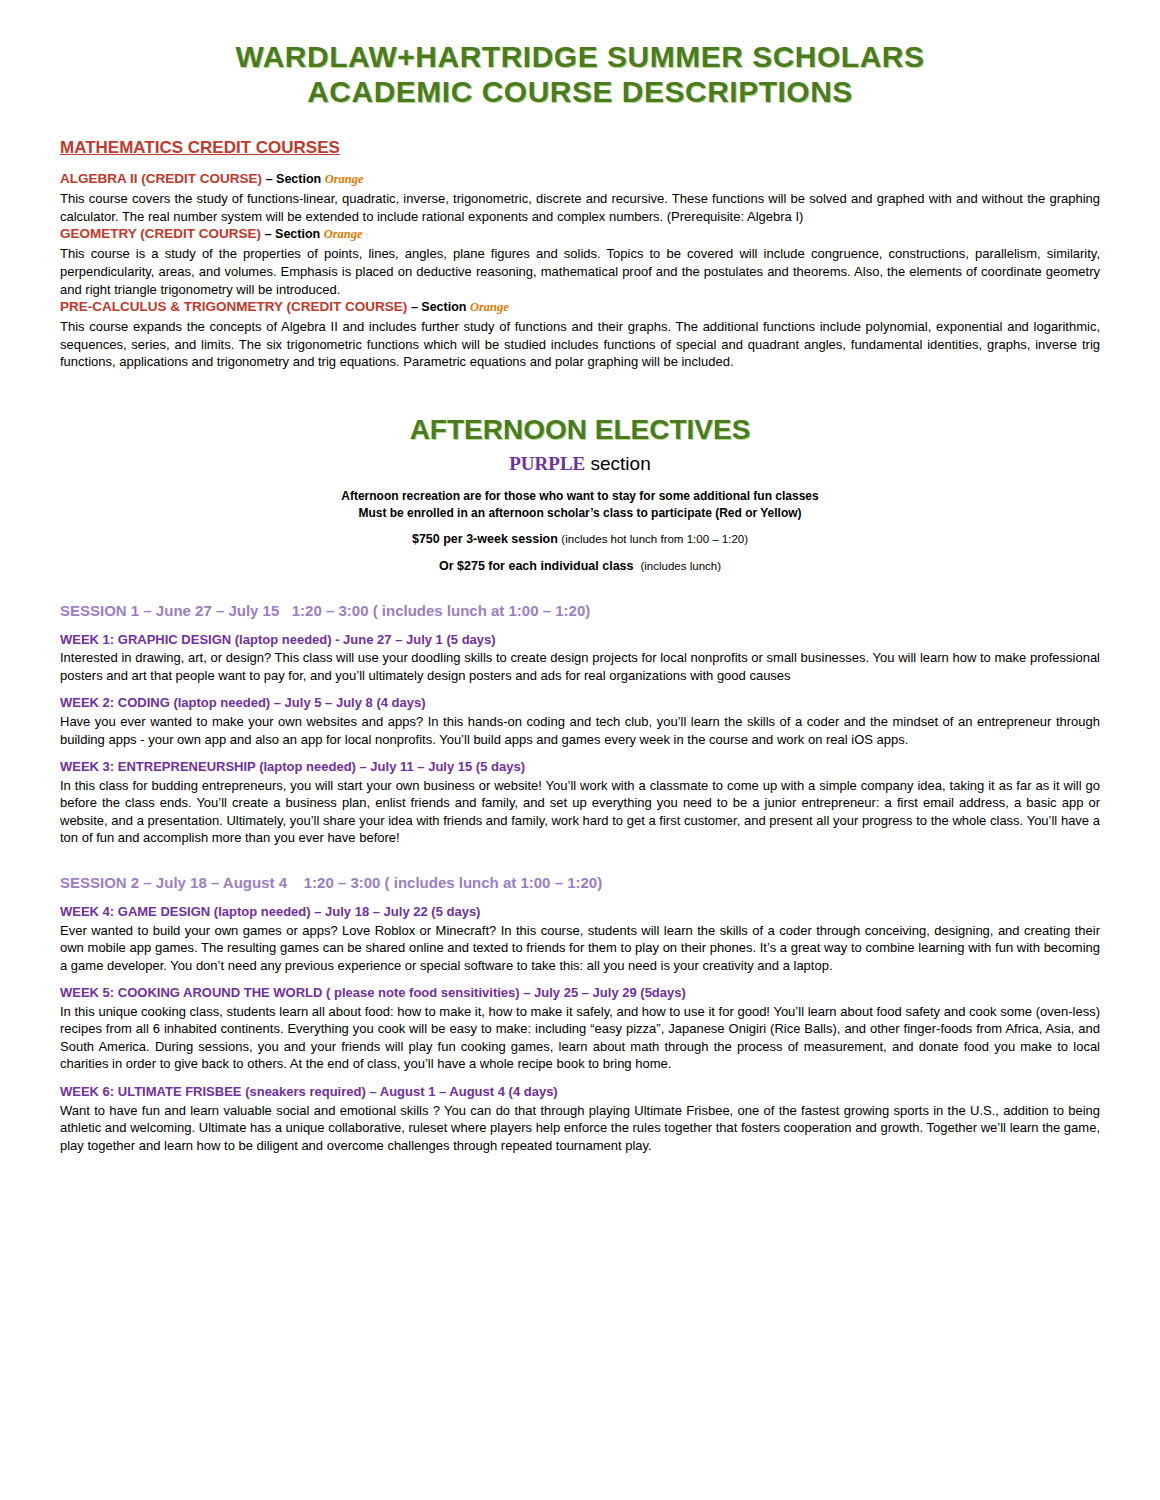WARDLAW+HARTRIDGE SUMMER SCHOLARS
ACADEMIC COURSE DESCRIPTIONS
MATHEMATICS CREDIT COURSES
ALGEBRA II (CREDIT COURSE)
– Section Orange
This course covers the study of functions-linear, quadratic, inverse, trigonometric, discrete and recursive. These functions will be solved and graphed with and without the graphing calculator. The real number system will be extended to include rational exponents and complex numbers. (Prerequisite: Algebra I)
GEOMETRY (CREDIT COURSE)
– Section Orange
This course is a study of the properties of points, lines, angles, plane figures and solids. Topics to be covered will include congruence, constructions, parallelism, similarity, perpendicularity, areas, and volumes. Emphasis is placed on deductive reasoning, mathematical proof and the postulates and theorems. Also, the elements of coordinate geometry and right triangle trigonometry will be introduced.
PRE-CALCULUS & TRIGONMETRY (CREDIT COURSE)
– Section Orange
This course expands the concepts of Algebra II and includes further study of functions and their graphs. The additional functions include polynomial, exponential and logarithmic, sequences, series, and limits. The six trigonometric functions which will be studied includes functions of special and quadrant angles, fundamental identities, graphs, inverse trig functions, applications and trigonometry and trig equations. Parametric equations and polar graphing will be included.
AFTERNOON ELECTIVES
PURPLE section
Afternoon recreation are for those who want to stay for some additional fun classes
Must be enrolled in an afternoon scholar’s class to participate (Red or Yellow)
$750 per 3-week session (includes hot lunch from 1:00 – 1:20)
Or $275 for each individual class (includes lunch)
SESSION 1 – June 27 – July 15 1:20 – 3:00 ( includes lunch at 1:00 – 1:20)
WEEK 1: GRAPHIC DESIGN (laptop needed) - June 27 – July 1 (5 days)
Interested in drawing, art, or design? This class will use your doodling skills to create design projects for local nonprofits or small businesses. You will learn how to make professional posters and art that people want to pay for, and you’ll ultimately design posters and ads for real organizations with good causes
WEEK 2: CODING (laptop needed) – July 5 – July 8 (4 days)
Have you ever wanted to make your own websites and apps? In this hands-on coding and tech club, you’ll learn the skills of a coder and the mindset of an entrepreneur through building apps - your own app and also an app for local nonprofits. You’ll build apps and games every week in the course and work on real iOS apps.
WEEK 3: ENTREPRENEURSHIP (laptop needed) – July 11 – July 15 (5 days)
In this class for budding entrepreneurs, you will start your own business or website! You’ll work with a classmate to come up with a simple company idea, taking it as far as it will go before the class ends. You’ll create a business plan, enlist friends and family, and set up everything you need to be a junior entrepreneur: a first email address, a basic app or website, and a presentation. Ultimately, you’ll share your idea with friends and family, work hard to get a first customer, and present all your progress to the whole class. You’ll have a ton of fun and accomplish more than you ever have before!
SESSION 2 – July 18 – August 4 1:20 – 3:00 ( includes lunch at 1:00 – 1:20)
WEEK 4: GAME DESIGN (laptop needed) – July 18 – July 22 (5 days)
Ever wanted to build your own games or apps? Love Roblox or Minecraft? In this course, students will learn the skills of a coder through conceiving, designing, and creating their own mobile app games. The resulting games can be shared online and texted to friends for them to play on their phones. It’s a great way to combine learning with fun with becoming a game developer. You don’t need any previous experience or special software to take this: all you need is your creativity and a laptop.
WEEK 5: COOKING AROUND THE WORLD ( please note food sensitivities) – July 25 – July 29 (5days)
In this unique cooking class, students learn all about food: how to make it, how to make it safely, and how to use it for good! You’ll learn about food safety and cook some (oven-less) recipes from all 6 inhabited continents. Everything you cook will be easy to make: including “easy pizza”, Japanese Onigiri (Rice Balls), and other finger-foods from Africa, Asia, and South America. During sessions, you and your friends will play fun cooking games, learn about math through the process of measurement, and donate food you make to local charities in order to give back to others. At the end of class, you’ll have a whole recipe book to bring home.
WEEK 6: ULTIMATE FRISBEE (sneakers required) – August 1 – August 4 (4 days)
Want to have fun and learn valuable social and emotional skills ? You can do that through playing Ultimate Frisbee, one of the fastest growing sports in the U.S., addition to being athletic and welcoming. Ultimate has a unique collaborative, ruleset where players help enforce the rules together that fosters cooperation and growth. Together we’ll learn the game, play together and learn how to be diligent and overcome challenges through repeated tournament play.